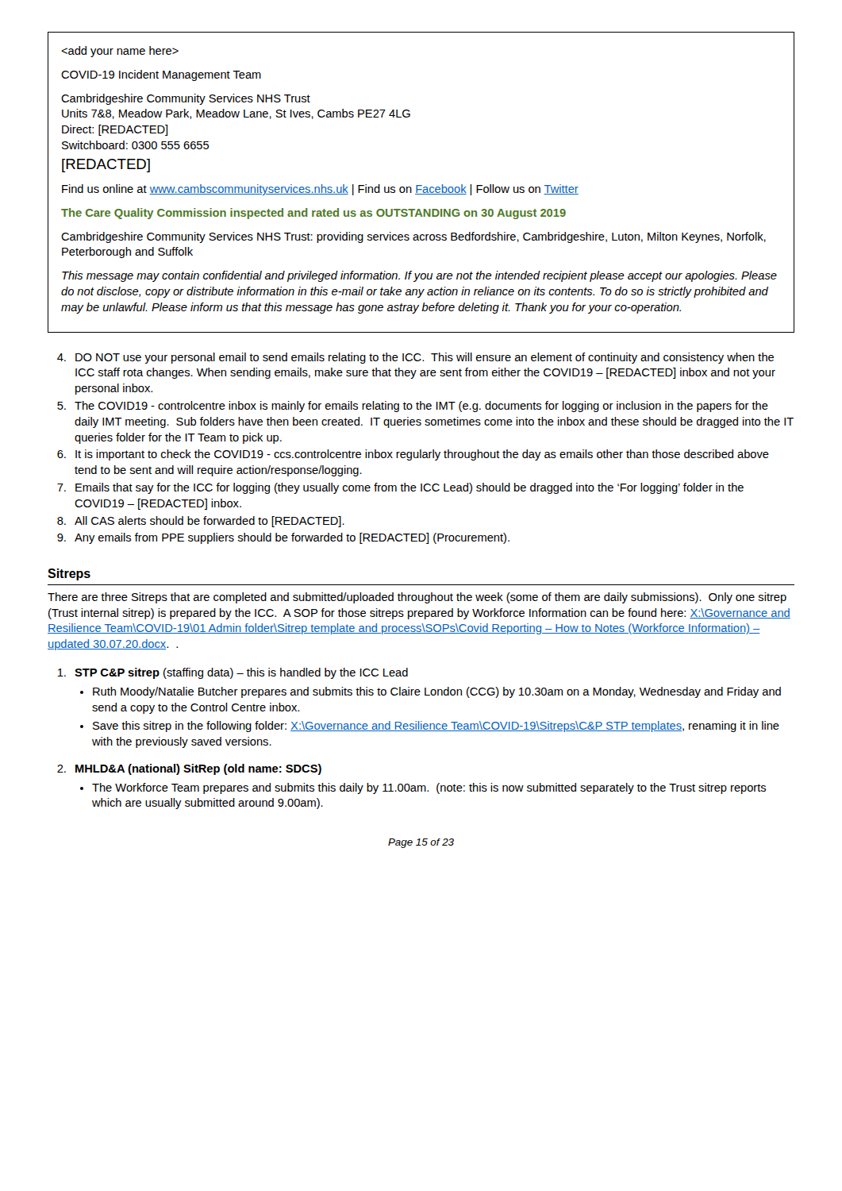<add your name here>
COVID-19 Incident Management Team
Cambridgeshire Community Services NHS Trust
Units 7&8, Meadow Park, Meadow Lane, St Ives, Cambs PE27 4LG
Direct: [REDACTED]
Switchboard: 0300 555 6655
[REDACTED]
Find us online at www.cambscommunityservices.nhs.uk | Find us on Facebook | Follow us on Twitter
The Care Quality Commission inspected and rated us as OUTSTANDING on 30 August 2019
Cambridgeshire Community Services NHS Trust: providing services across Bedfordshire, Cambridgeshire, Luton, Milton Keynes, Norfolk, Peterborough and Suffolk
This message may contain confidential and privileged information. If you are not the intended recipient please accept our apologies. Please do not disclose, copy or distribute information in this e-mail or take any action in reliance on its contents. To do so is strictly prohibited and may be unlawful. Please inform us that this message has gone astray before deleting it. Thank you for your co-operation.
DO NOT use your personal email to send emails relating to the ICC. This will ensure an element of continuity and consistency when the ICC staff rota changes. When sending emails, make sure that they are sent from either the COVID19 – [REDACTED] inbox and not your personal inbox.
The COVID19 - controlcentre inbox is mainly for emails relating to the IMT (e.g. documents for logging or inclusion in the papers for the daily IMT meeting. Sub folders have then been created. IT queries sometimes come into the inbox and these should be dragged into the IT queries folder for the IT Team to pick up.
It is important to check the COVID19 - ccs.controlcentre inbox regularly throughout the day as emails other than those described above tend to be sent and will require action/response/logging.
Emails that say for the ICC for logging (they usually come from the ICC Lead) should be dragged into the ‘For logging’ folder in the COVID19 – [REDACTED] inbox.
All CAS alerts should be forwarded to [REDACTED].
Any emails from PPE suppliers should be forwarded to [REDACTED] (Procurement).
Sitreps
There are three Sitreps that are completed and submitted/uploaded throughout the week (some of them are daily submissions). Only one sitrep (Trust internal sitrep) is prepared by the ICC. A SOP for those sitreps prepared by Workforce Information can be found here: X:\Governance and Resilience Team\COVID-19\01 Admin folder\Sitrep template and process\SOPs\Covid Reporting – How to Notes (Workforce Information) – updated 30.07.20.docx. .
STP C&P sitrep (staffing data) – this is handled by the ICC Lead
Ruth Moody/Natalie Butcher prepares and submits this to Claire London (CCG) by 10.30am on a Monday, Wednesday and Friday and send a copy to the Control Centre inbox.
Save this sitrep in the following folder: X:\Governance and Resilience Team\COVID-19\Sitreps\C&P STP templates, renaming it in line with the previously saved versions.
MHLD&A (national) SitRep (old name: SDCS)
The Workforce Team prepares and submits this daily by 11.00am. (note: this is now submitted separately to the Trust sitrep reports which are usually submitted around 9.00am).
Page 15 of 23